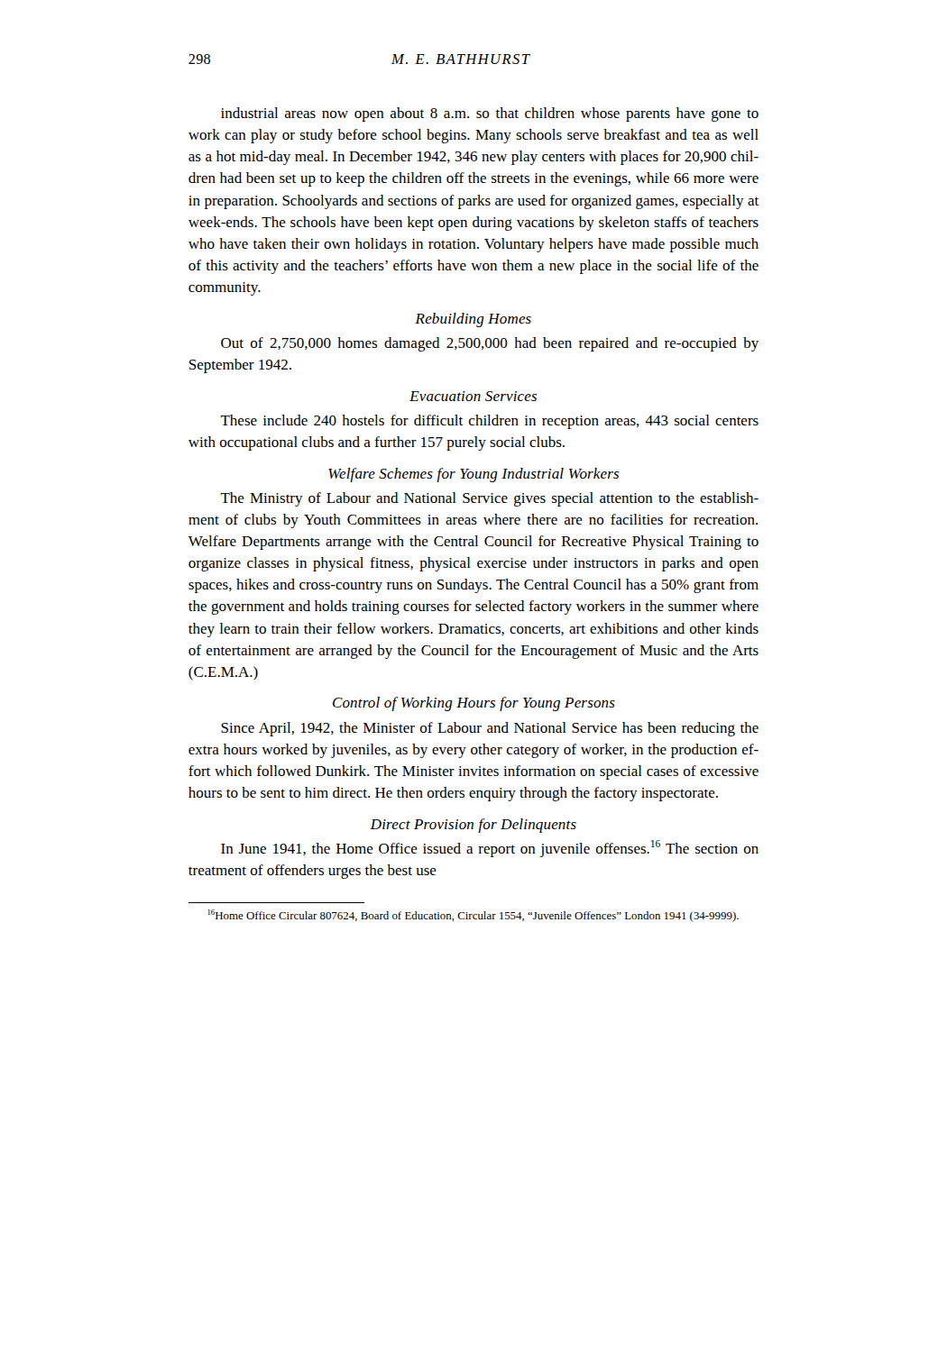298 M. E. BATHHURST
industrial areas now open about 8 a.m. so that children whose parents have gone to work can play or study before school begins. Many schools serve breakfast and tea as well as a hot mid-day meal. In December 1942, 346 new play centers with places for 20,900 children had been set up to keep the children off the streets in the evenings, while 66 more were in preparation. Schoolyards and sections of parks are used for organized games, especially at week-ends. The schools have been kept open during vacations by skeleton staffs of teachers who have taken their own holidays in rotation. Voluntary helpers have made possible much of this activity and the teachers’ efforts have won them a new place in the social life of the community.
Rebuilding Homes
Out of 2,750,000 homes damaged 2,500,000 had been repaired and re-occupied by September 1942.
Evacuation Services
These include 240 hostels for difficult children in reception areas, 443 social centers with occupational clubs and a further 157 purely social clubs.
Welfare Schemes for Young Industrial Workers
The Ministry of Labour and National Service gives special attention to the establishment of clubs by Youth Committees in areas where there are no facilities for recreation. Welfare Departments arrange with the Central Council for Recreative Physical Training to organize classes in physical fitness, physical exercise under instructors in parks and open spaces, hikes and cross-country runs on Sundays. The Central Council has a 50% grant from the government and holds training courses for selected factory workers in the summer where they learn to train their fellow workers. Dramatics, concerts, art exhibitions and other kinds of entertainment are arranged by the Council for the Encouragement of Music and the Arts (C.E.M.A.)
Control of Working Hours for Young Persons
Since April, 1942, the Minister of Labour and National Service has been reducing the extra hours worked by juveniles, as by every other category of worker, in the production effort which followed Dunkirk. The Minister invites information on special cases of excessive hours to be sent to him direct. He then orders enquiry through the factory inspectorate.
Direct Provision for Delinquents
In June 1941, the Home Office issued a report on juvenile offenses.16 The section on treatment of offenders urges the best use
16Home Office Circular 807624, Board of Education, Circular 1554, “Juvenile Offences” London 1941 (34-9999).